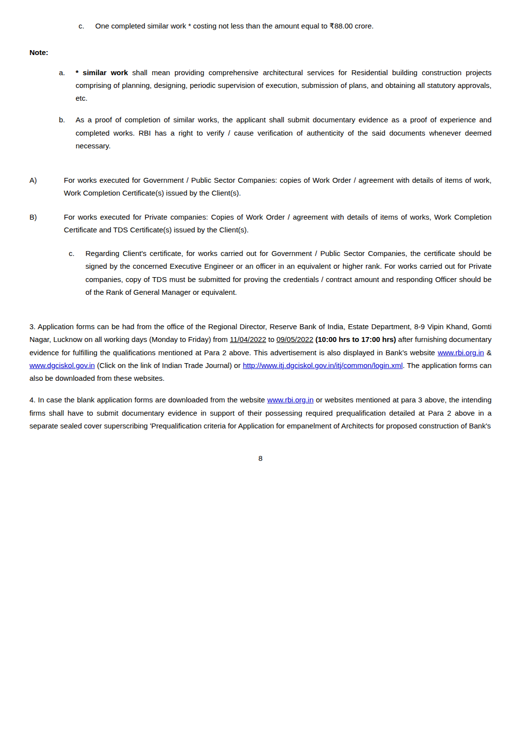c.
One completed similar work * costing not less than the amount equal to ₹88.00 crore.
Note:
a.
* similar work shall mean providing comprehensive architectural services for Residential building construction projects comprising of planning, designing, periodic supervision of execution, submission of plans, and obtaining all statutory approvals, etc.
b.
As a proof of completion of similar works, the applicant shall submit documentary evidence as a proof of experience and completed works. RBI has a right to verify / cause verification of authenticity of the said documents whenever deemed necessary.
A)
For works executed for Government / Public Sector Companies: copies of Work Order / agreement with details of items of work, Work Completion Certificate(s) issued by the Client(s).
B)
For works executed for Private companies: Copies of Work Order / agreement with details of items of works, Work Completion Certificate and TDS Certificate(s) issued by the Client(s).
c.
Regarding Client's certificate, for works carried out for Government / Public Sector Companies, the certificate should be signed by the concerned Executive Engineer or an officer in an equivalent or higher rank. For works carried out for Private companies, copy of TDS must be submitted for proving the credentials / contract amount and responding Officer should be of the Rank of General Manager or equivalent.
3. Application forms can be had from the office of the Regional Director, Reserve Bank of India, Estate Department, 8-9 Vipin Khand, Gomti Nagar, Lucknow on all working days (Monday to Friday) from 11/04/2022 to 09/05/2022 (10:00 hrs to 17:00 hrs) after furnishing documentary evidence for fulfilling the qualifications mentioned at Para 2 above. This advertisement is also displayed in Bank’s website www.rbi.org.in & www.dgciskol.gov.in (Click on the link of Indian Trade Journal) or http://www.itj.dgciskol.gov.in/itj/common/login.xml. The application forms can also be downloaded from these websites.
4. In case the blank application forms are downloaded from the website www.rbi.org.in or websites mentioned at para 3 above, the intending firms shall have to submit documentary evidence in support of their possessing required prequalification detailed at Para 2 above in a separate sealed cover superscribing 'Prequalification criteria for Application for empanelment of Architects for proposed construction of Bank's
8